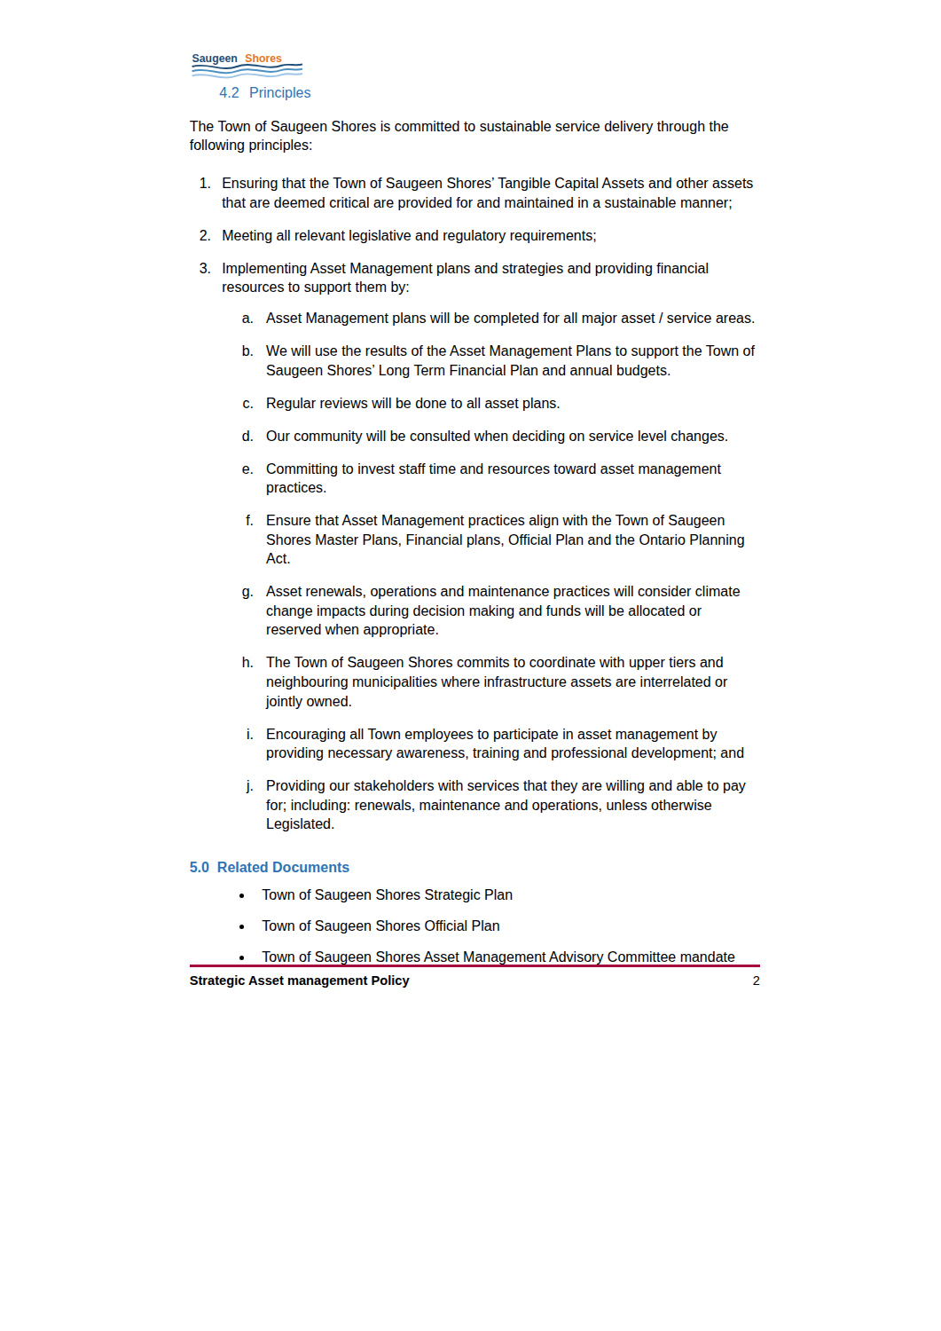Saugeen Shores
4.2 Principles
The Town of Saugeen Shores is committed to sustainable service delivery through the following principles:
Ensuring that the Town of Saugeen Shores’ Tangible Capital Assets and other assets that are deemed critical are provided for and maintained in a sustainable manner;
Meeting all relevant legislative and regulatory requirements;
Implementing Asset Management plans and strategies and providing financial resources to support them by:
Asset Management plans will be completed for all major asset / service areas.
We will use the results of the Asset Management Plans to support the Town of Saugeen Shores’ Long Term Financial Plan and annual budgets.
Regular reviews will be done to all asset plans.
Our community will be consulted when deciding on service level changes.
Committing to invest staff time and resources toward asset management practices.
Ensure that Asset Management practices align with the Town of Saugeen Shores Master Plans, Financial plans, Official Plan and the Ontario Planning Act.
Asset renewals, operations and maintenance practices will consider climate change impacts during decision making and funds will be allocated or reserved when appropriate.
The Town of Saugeen Shores commits to coordinate with upper tiers and neighbouring municipalities where infrastructure assets are interrelated or jointly owned.
Encouraging all Town employees to participate in asset management by providing necessary awareness, training and professional development; and
Providing our stakeholders with services that they are willing and able to pay for; including: renewals, maintenance and operations, unless otherwise Legislated.
5.0 Related Documents
Town of Saugeen Shores Strategic Plan
Town of Saugeen Shores Official Plan
Town of Saugeen Shores Asset Management Advisory Committee mandate
Strategic Asset management Policy 2